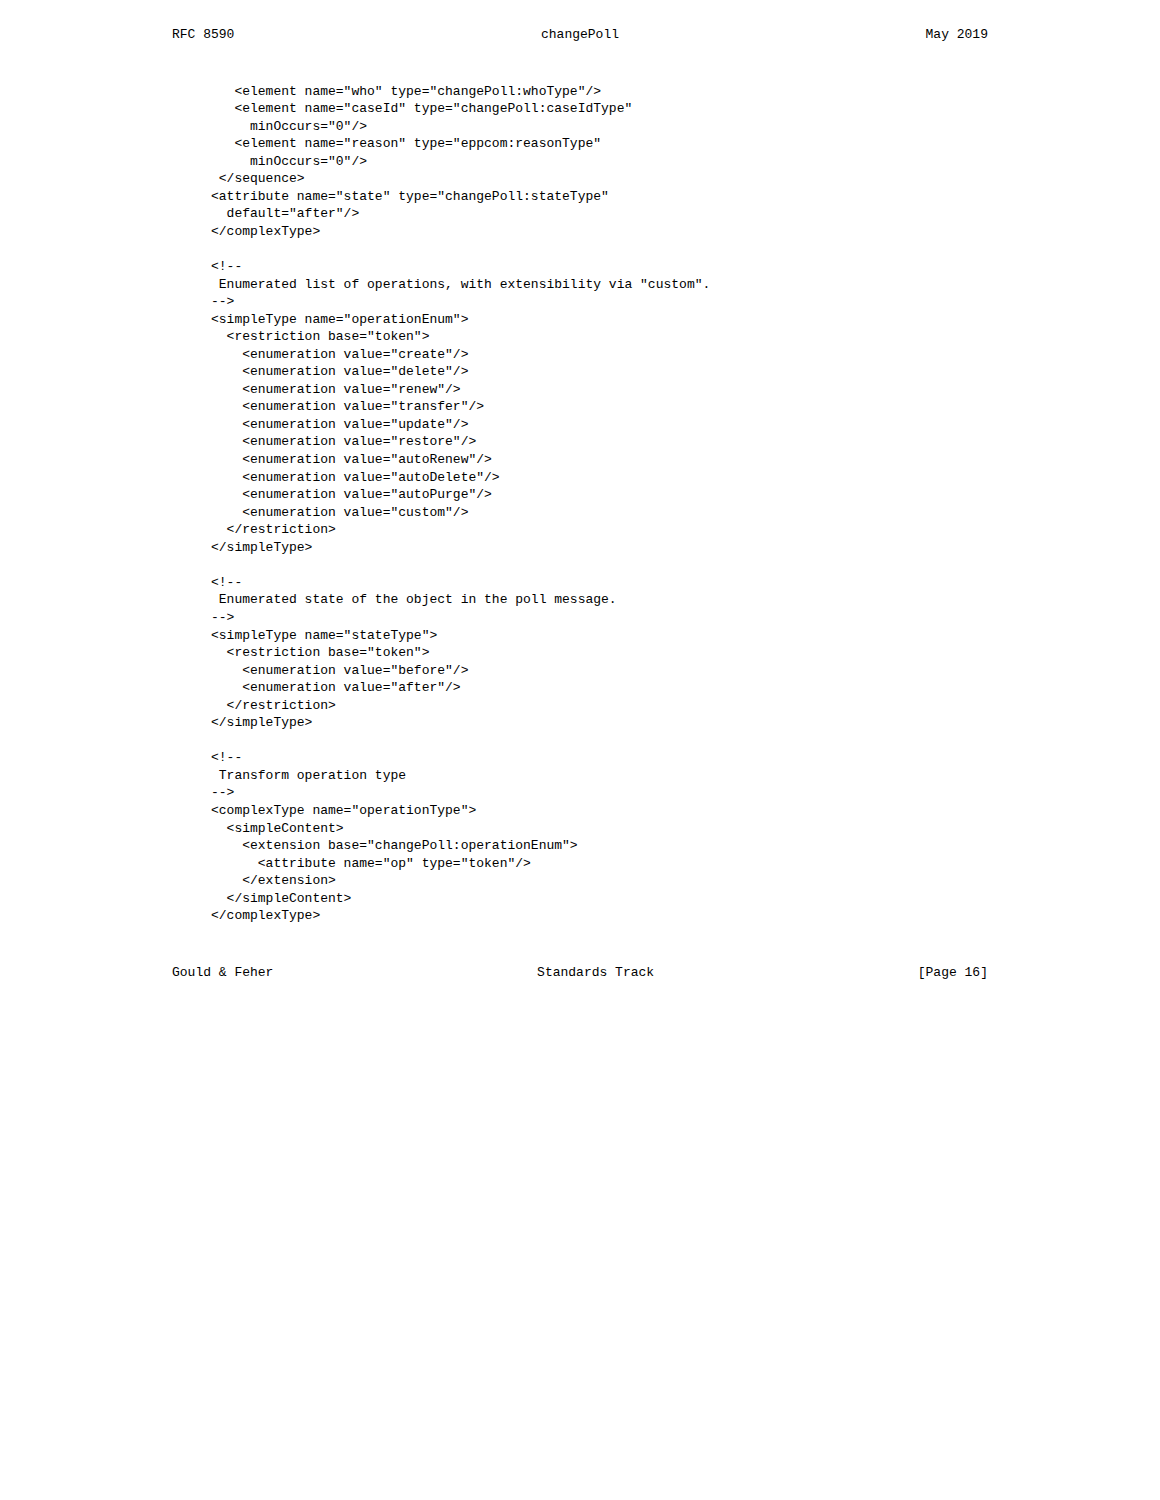RFC 8590 changePoll May 2019
   <element name="who" type="changePoll:whoType"/>
   <element name="caseId" type="changePoll:caseIdType"
     minOccurs="0"/>
   <element name="reason" type="eppcom:reasonType"
     minOccurs="0"/>
 </sequence>
<attribute name="state" type="changePoll:stateType"
  default="after"/>
</complexType>

<!--
 Enumerated list of operations, with extensibility via "custom".
-->
<simpleType name="operationEnum">
  <restriction base="token">
    <enumeration value="create"/>
    <enumeration value="delete"/>
    <enumeration value="renew"/>
    <enumeration value="transfer"/>
    <enumeration value="update"/>
    <enumeration value="restore"/>
    <enumeration value="autoRenew"/>
    <enumeration value="autoDelete"/>
    <enumeration value="autoPurge"/>
    <enumeration value="custom"/>
  </restriction>
</simpleType>

<!--
 Enumerated state of the object in the poll message.
-->
<simpleType name="stateType">
  <restriction base="token">
    <enumeration value="before"/>
    <enumeration value="after"/>
  </restriction>
</simpleType>

<!--
 Transform operation type
-->
<complexType name="operationType">
  <simpleContent>
    <extension base="changePoll:operationEnum">
      <attribute name="op" type="token"/>
    </extension>
  </simpleContent>
</complexType>
Gould & Feher Standards Track [Page 16]